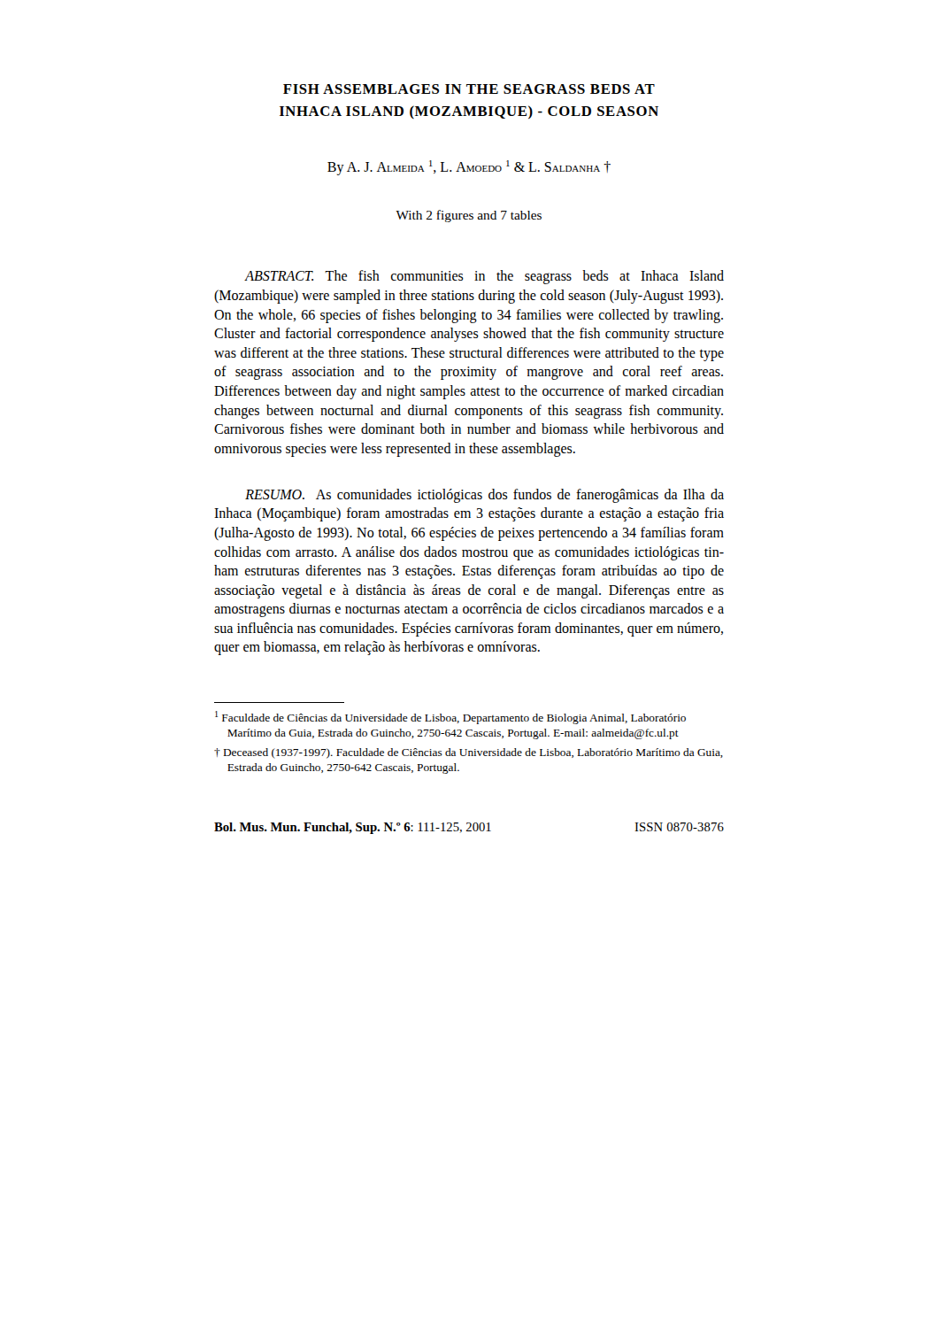Fish assemblages in the seagrass beds at
Inhaca Island (Mozambique) - cold season
By A. J. Almeida 1, L. Amoedo 1 & L. Saldanha †
With 2 figures and 7 tables
ABSTRACT. The fish communities in the seagrass beds at Inhaca Island (Mozambique) were sampled in three stations during the cold season (July-August 1993). On the whole, 66 species of fishes belonging to 34 families were collected by trawling. Cluster and factorial correspondence analyses showed that the fish community structure was different at the three stations. These structural differences were attributed to the type of seagrass association and to the proximity of mangrove and coral reef areas. Differences between day and night samples attest to the occurrence of marked circadian changes between nocturnal and diurnal components of this seagrass fish community. Carnivorous fishes were dominant both in number and biomass while herbivorous and omnivorous species were less represented in these assemblages.
RESUMO. As comunidades ictiológicas dos fundos de fanerogâmicas da Ilha da Inhaca (Moçambique) foram amostradas em 3 estações durante a estação a estação fria (Julha-Agosto de 1993). No total, 66 espécies de peixes pertencendo a 34 famílias foram colhidas com arrasto. A análise dos dados mostrou que as comunidades ictiológicas tinham estruturas diferentes nas 3 estações. Estas diferenças foram atribuídas ao tipo de associação vegetal e à distância às áreas de coral e de mangal. Diferenças entre as amostragens diurnas e nocturnas atectam a ocorrência de ciclos circadianos marcados e a sua influência nas comunidades. Espécies carnívoras foram dominantes, quer em número, quer em biomassa, em relação às herbívoras e omnívoras.
1 Faculdade de Ciências da Universidade de Lisboa, Departamento de Biologia Animal, Laboratório Marítimo da Guia, Estrada do Guincho, 2750-642 Cascais, Portugal. E-mail: aalmeida@fc.ul.pt
† Deceased (1937-1997). Faculdade de Ciências da Universidade de Lisboa, Laboratório Marítimo da Guia, Estrada do Guincho, 2750-642 Cascais, Portugal.
Bol. Mus. Mun. Funchal, Sup. N.º 6: 111-125, 2001
ISSN 0870-3876